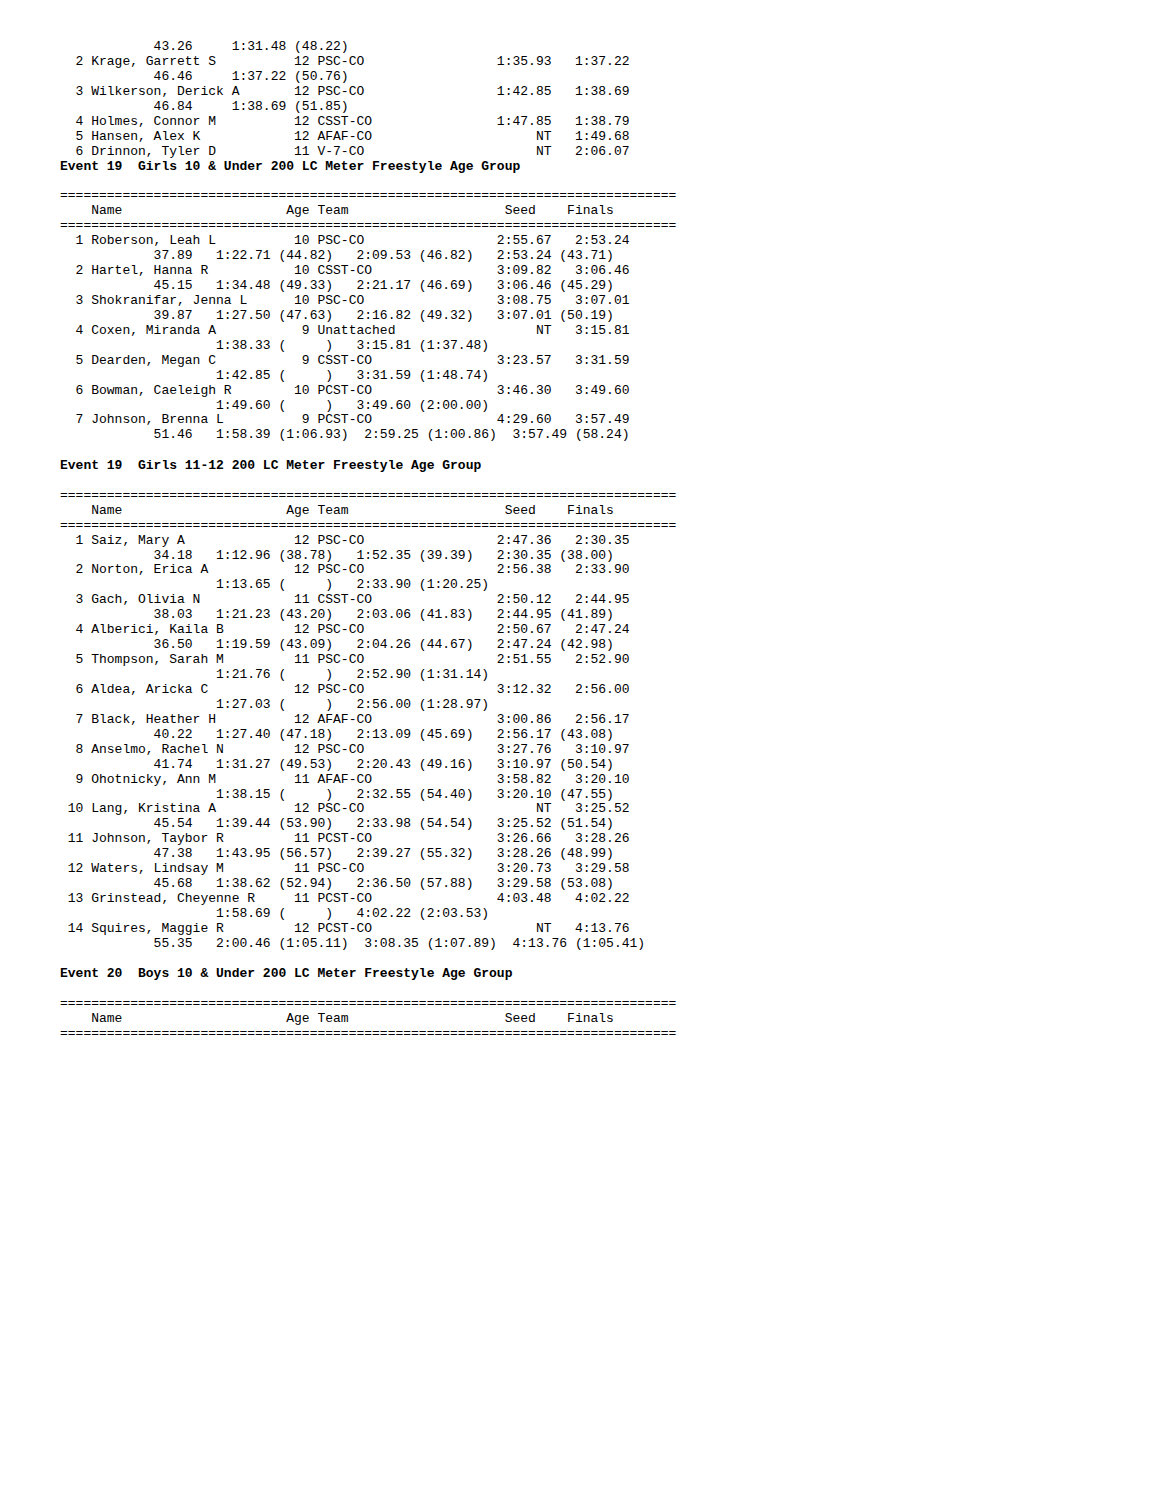43.26     1:31.48 (48.22)                                        
  2 Krage, Garrett S          12 PSC-CO                 1:35.93   1:37.22     
            46.46     1:37.22 (50.76)                                        
  3 Wilkerson, Derick A       12 PSC-CO                 1:42.85   1:38.69     
            46.84     1:38.69 (51.85)                                        
  4 Holmes, Connor M          12 CSST-CO                1:47.85   1:38.79     
  5 Hansen, Alex K            12 AFAF-CO                     NT   1:49.68     
  6 Drinnon, Tyler D          11 V-7-CO                      NT   2:06.07     
Event 19  Girls 10 & Under 200 LC Meter Freestyle Age Group

===============================================================================
    Name                     Age Team                    Seed    Finals       
===============================================================================
  1 Roberson, Leah L          10 PSC-CO                 2:55.67   2:53.24     
            37.89   1:22.71 (44.82)   2:09.53 (46.82)   2:53.24 (43.71)
  2 Hartel, Hanna R           10 CSST-CO                3:09.82   3:06.46     
            45.15   1:34.48 (49.33)   2:21.17 (46.69)   3:06.46 (45.29)
  3 Shokranifar, Jenna L      10 PSC-CO                 3:08.75   3:07.01     
            39.87   1:27.50 (47.63)   2:16.82 (49.32)   3:07.01 (50.19)
  4 Coxen, Miranda A           9 Unattached                  NT   3:15.81     
                    1:38.33 (     )   3:15.81 (1:37.48)
  5 Dearden, Megan C           9 CSST-CO                3:23.57   3:31.59     
                    1:42.85 (     )   3:31.59 (1:48.74)
  6 Bowman, Caeleigh R        10 PCST-CO                3:46.30   3:49.60     
                    1:49.60 (     )   3:49.60 (2:00.00)
  7 Johnson, Brenna L          9 PCST-CO                4:29.60   3:57.49     
            51.46   1:58.39 (1:06.93)  2:59.25 (1:00.86)  3:57.49 (58.24)
Event 19  Girls 11-12 200 LC Meter Freestyle Age Group

===============================================================================
    Name                     Age Team                    Seed    Finals       
===============================================================================
  1 Saiz, Mary A              12 PSC-CO                 2:47.36   2:30.35     
            34.18   1:12.96 (38.78)   1:52.35 (39.39)   2:30.35 (38.00)
  2 Norton, Erica A           12 PSC-CO                 2:56.38   2:33.90     
                    1:13.65 (     )   2:33.90 (1:20.25)
  3 Gach, Olivia N            11 CSST-CO                2:50.12   2:44.95     
            38.03   1:21.23 (43.20)   2:03.06 (41.83)   2:44.95 (41.89)
  4 Alberici, Kaila B         12 PSC-CO                 2:50.67   2:47.24     
            36.50   1:19.59 (43.09)   2:04.26 (44.67)   2:47.24 (42.98)
  5 Thompson, Sarah M         11 PSC-CO                 2:51.55   2:52.90     
                    1:21.76 (     )   2:52.90 (1:31.14)
  6 Aldea, Aricka C           12 PSC-CO                 3:12.32   2:56.00     
                    1:27.03 (     )   2:56.00 (1:28.97)
  7 Black, Heather H          12 AFAF-CO                3:00.86   2:56.17     
            40.22   1:27.40 (47.18)   2:13.09 (45.69)   2:56.17 (43.08)
  8 Anselmo, Rachel N         12 PSC-CO                 3:27.76   3:10.97     
            41.74   1:31.27 (49.53)   2:20.43 (49.16)   3:10.97 (50.54)
  9 Ohotnicky, Ann M          11 AFAF-CO                3:58.82   3:20.10     
                    1:38.15 (     )   2:32.55 (54.40)   3:20.10 (47.55)
 10 Lang, Kristina A          12 PSC-CO                      NT   3:25.52     
            45.54   1:39.44 (53.90)   2:33.98 (54.54)   3:25.52 (51.54)
 11 Johnson, Taybor R         11 PCST-CO                3:26.66   3:28.26     
            47.38   1:43.95 (56.57)   2:39.27 (55.32)   3:28.26 (48.99)
 12 Waters, Lindsay M         11 PSC-CO                 3:20.73   3:29.58     
            45.68   1:38.62 (52.94)   2:36.50 (57.88)   3:29.58 (53.08)
 13 Grinstead, Cheyenne R     11 PCST-CO                4:03.48   4:02.22     
                    1:58.69 (     )   4:02.22 (2:03.53)
 14 Squires, Maggie R         12 PCST-CO                     NT   4:13.76     
            55.35   2:00.46 (1:05.11)  3:08.35 (1:07.89)  4:13.76 (1:05.41)
Event 20  Boys 10 & Under 200 LC Meter Freestyle Age Group

===============================================================================
    Name                     Age Team                    Seed    Finals       
===============================================================================